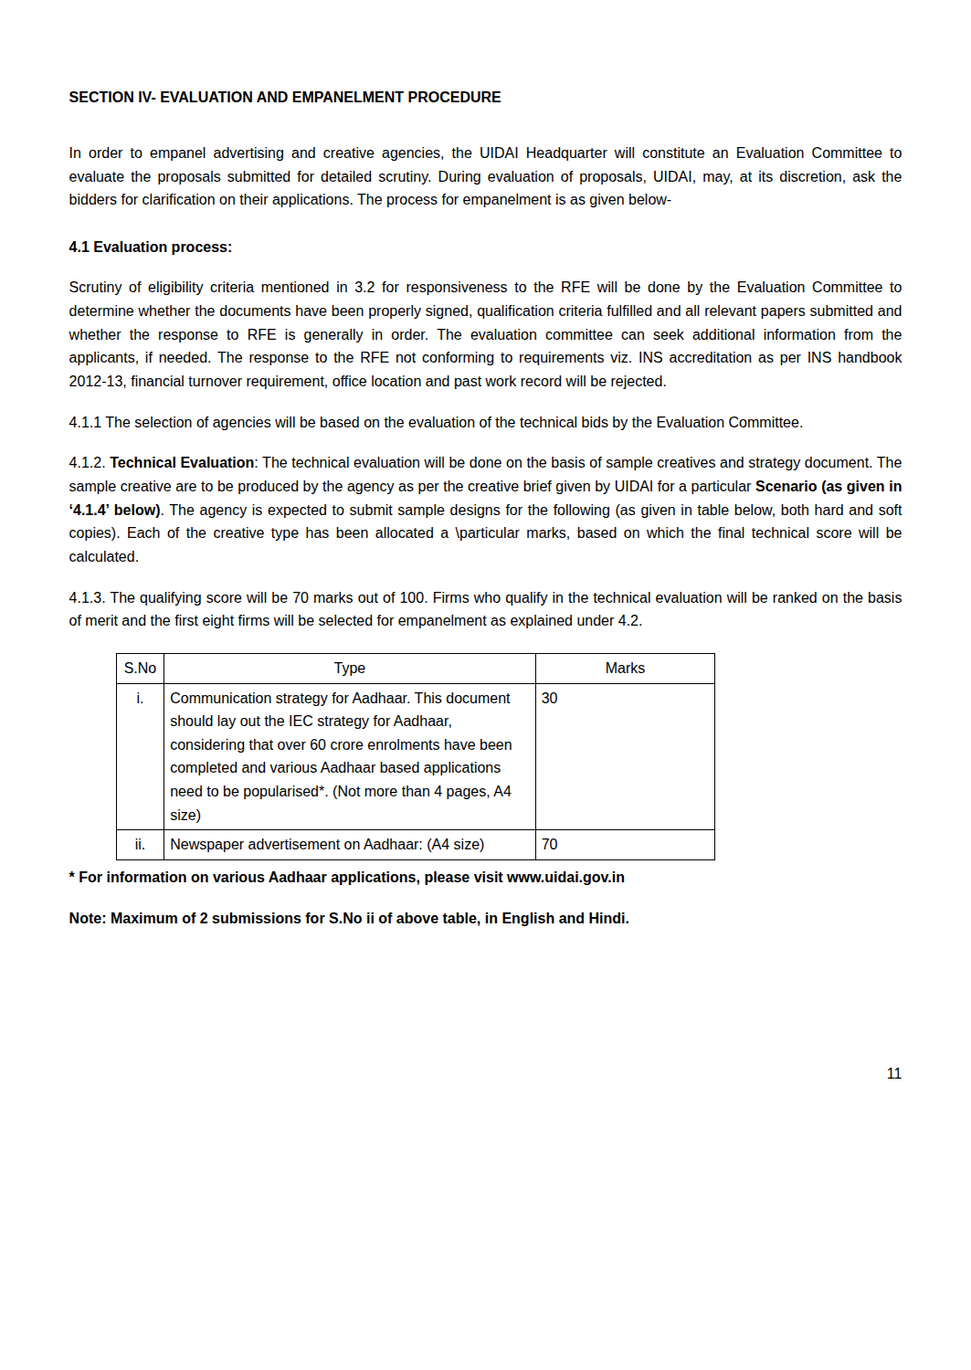SECTION IV- EVALUATION AND EMPANELMENT PROCEDURE
In order to empanel advertising and creative agencies, the UIDAI Headquarter will constitute an Evaluation Committee to evaluate the proposals submitted for detailed scrutiny. During evaluation of proposals, UIDAI, may, at its discretion, ask the bidders for clarification on their applications. The process for empanelment is as given below-
4.1 Evaluation process:
Scrutiny of eligibility criteria mentioned in 3.2 for responsiveness to the RFE will be done by the Evaluation Committee to determine whether the documents have been properly signed, qualification criteria fulfilled and all relevant papers submitted and whether the response to RFE is generally in order. The evaluation committee can seek additional information from the applicants, if needed. The response to the RFE not conforming to requirements viz. INS accreditation as per INS handbook 2012-13, financial turnover requirement, office location and past work record will be rejected.
4.1.1 The selection of agencies will be based on the evaluation of the technical bids by the Evaluation Committee.
4.1.2. Technical Evaluation: The technical evaluation will be done on the basis of sample creatives and strategy document. The sample creative are to be produced by the agency as per the creative brief given by UIDAI for a particular Scenario (as given in ‘4.1.4’ below). The agency is expected to submit sample designs for the following (as given in table below, both hard and soft copies). Each of the creative type has been allocated a \particular marks, based on which the final technical score will be calculated.
4.1.3. The qualifying score will be 70 marks out of 100. Firms who qualify in the technical evaluation will be ranked on the basis of merit and the first eight firms will be selected for empanelment as explained under 4.2.
| S.No | Type | Marks |
| --- | --- | --- |
| i. | Communication strategy for Aadhaar. This document should lay out the IEC strategy for Aadhaar, considering that over 60 crore enrolments have been completed and various Aadhaar based applications need to be popularised*. (Not more than 4 pages, A4 size) | 30 |
| ii. | Newspaper advertisement on Aadhaar: (A4 size) | 70 |
* For information on various Aadhaar applications, please visit www.uidai.gov.in
Note: Maximum of 2 submissions for S.No ii of above table, in English and Hindi.
11